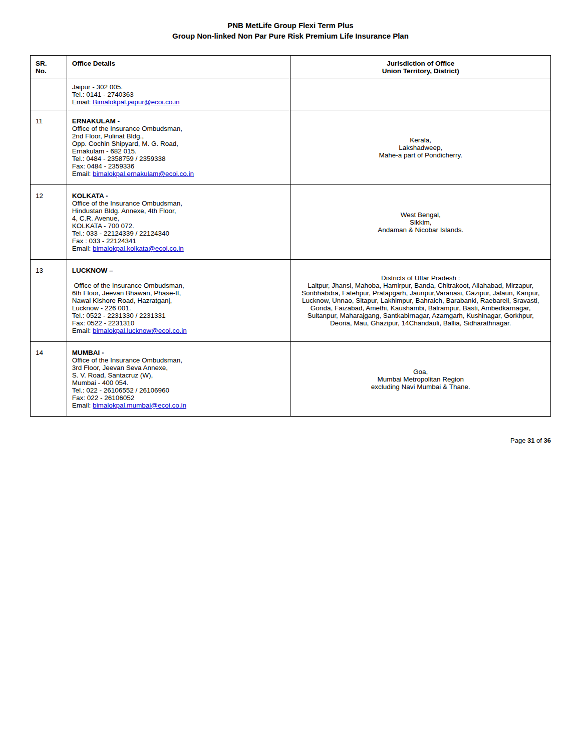PNB MetLife Group Flexi Term Plus
Group Non-linked Non Par Pure Risk Premium Life Insurance Plan
| SR. No. | Office Details | Jurisdiction of Office Union Territory, District) |
| --- | --- | --- |
| | Jaipur - 302 005. Tel.: 0141 - 2740363 Email: Bimalokpal.jaipur@ecoi.co.in | |
| 11 | ERNAKULAM - Office of the Insurance Ombudsman, 2nd Floor, Pulinat Bldg., Opp. Cochin Shipyard, M. G. Road, Ernakulam - 682 015. Tel.: 0484 - 2358759 / 2359338 Fax: 0484 - 2359336 Email: bimalokpal.ernakulam@ecoi.co.in | Kerala, Lakshadweep, Mahe-a part of Pondicherry. |
| 12 | KOLKATA - Office of the Insurance Ombudsman, Hindustan Bldg. Annexe, 4th Floor, 4, C.R. Avenue, KOLKATA - 700 072. Tel.: 033 - 22124339 / 22124340 Fax : 033 - 22124341 Email: bimalokpal.kolkata@ecoi.co.in | West Bengal, Sikkim, Andaman & Nicobar Islands. |
| 13 | LUCKNOW – Office of the Insurance Ombudsman, 6th Floor, Jeevan Bhawan, Phase-II, Nawal Kishore Road, Hazratganj, Lucknow - 226 001. Tel.: 0522 - 2231330 / 2231331 Fax: 0522 - 2231310 Email: bimalokpal.lucknow@ecoi.co.in | Districts of Uttar Pradesh : Laitpur, Jhansi, Mahoba, Hamirpur, Banda, Chitrakoot, Allahabad, Mirzapur, Sonbhabdra, Fatehpur, Pratapgarh, Jaunpur,Varanasi, Gazipur, Jalaun, Kanpur, Lucknow, Unnao, Sitapur, Lakhimpur, Bahraich, Barabanki, Raebareli, Sravasti, Gonda, Faizabad, Amethi, Kaushambi, Balrampur, Basti, Ambedkarnagar, Sultanpur, Maharajgang, Santkabirnagar, Azamgarh, Kushinagar, Gorkhpur, Deoria, Mau, Ghazipur, 14Chandauli, Ballia, Sidharathnagar. |
| 14 | MUMBAI - Office of the Insurance Ombudsman, 3rd Floor, Jeevan Seva Annexe, S. V. Road, Santacruz (W), Mumbai - 400 054. Tel.: 022 - 26106552 / 26106960 Fax: 022 - 26106052 Email: bimalokpal.mumbai@ecoi.co.in | Goa, Mumbai Metropolitan Region excluding Navi Mumbai & Thane. |
Page 31 of 36